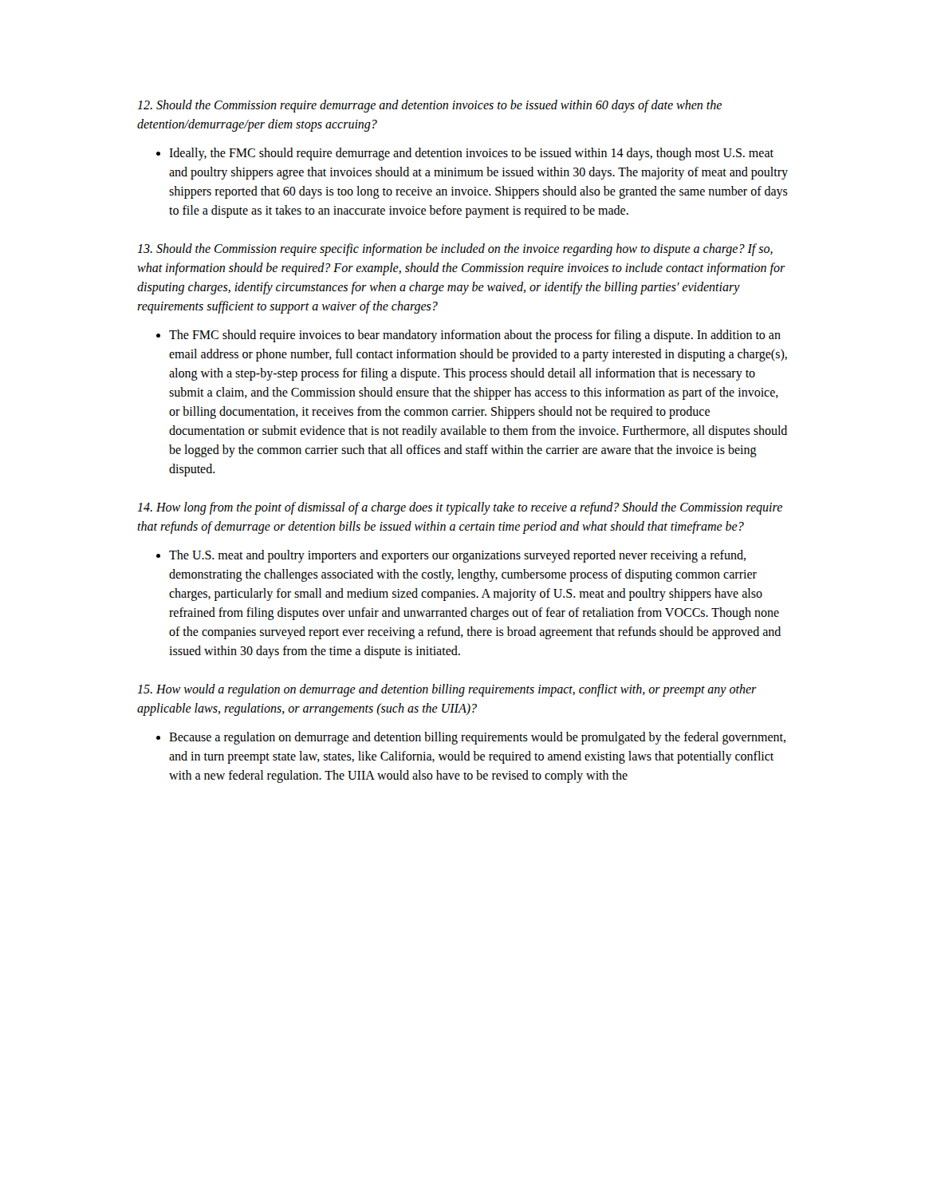12. Should the Commission require demurrage and detention invoices to be issued within 60 days of date when the detention/demurrage/per diem stops accruing?
Ideally, the FMC should require demurrage and detention invoices to be issued within 14 days, though most U.S. meat and poultry shippers agree that invoices should at a minimum be issued within 30 days. The majority of meat and poultry shippers reported that 60 days is too long to receive an invoice. Shippers should also be granted the same number of days to file a dispute as it takes to an inaccurate invoice before payment is required to be made.
13. Should the Commission require specific information be included on the invoice regarding how to dispute a charge? If so, what information should be required? For example, should the Commission require invoices to include contact information for disputing charges, identify circumstances for when a charge may be waived, or identify the billing parties' evidentiary requirements sufficient to support a waiver of the charges?
The FMC should require invoices to bear mandatory information about the process for filing a dispute. In addition to an email address or phone number, full contact information should be provided to a party interested in disputing a charge(s), along with a step-by-step process for filing a dispute. This process should detail all information that is necessary to submit a claim, and the Commission should ensure that the shipper has access to this information as part of the invoice, or billing documentation, it receives from the common carrier. Shippers should not be required to produce documentation or submit evidence that is not readily available to them from the invoice. Furthermore, all disputes should be logged by the common carrier such that all offices and staff within the carrier are aware that the invoice is being disputed.
14. How long from the point of dismissal of a charge does it typically take to receive a refund? Should the Commission require that refunds of demurrage or detention bills be issued within a certain time period and what should that timeframe be?
The U.S. meat and poultry importers and exporters our organizations surveyed reported never receiving a refund, demonstrating the challenges associated with the costly, lengthy, cumbersome process of disputing common carrier charges, particularly for small and medium sized companies. A majority of U.S. meat and poultry shippers have also refrained from filing disputes over unfair and unwarranted charges out of fear of retaliation from VOCCs. Though none of the companies surveyed report ever receiving a refund, there is broad agreement that refunds should be approved and issued within 30 days from the time a dispute is initiated.
15. How would a regulation on demurrage and detention billing requirements impact, conflict with, or preempt any other applicable laws, regulations, or arrangements (such as the UIIA)?
Because a regulation on demurrage and detention billing requirements would be promulgated by the federal government, and in turn preempt state law, states, like California, would be required to amend existing laws that potentially conflict with a new federal regulation. The UIIA would also have to be revised to comply with the